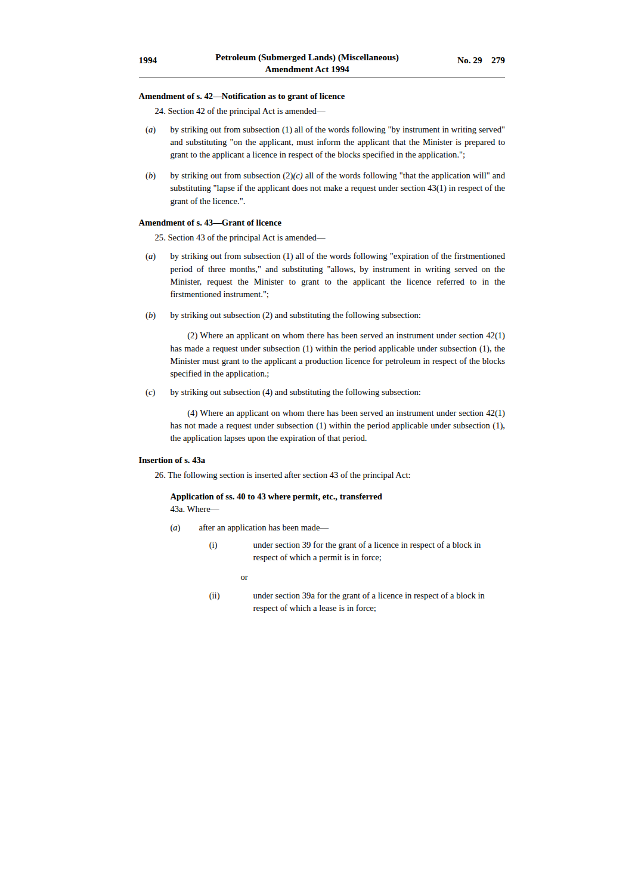1994
Petroleum (Submerged Lands) (Miscellaneous) Amendment Act 1994
No. 29 279
Amendment of s. 42—Notification as to grant of licence
24. Section 42 of the principal Act is amended—
(a) by striking out from subsection (1) all of the words following "by instrument in writing served" and substituting "on the applicant, must inform the applicant that the Minister is prepared to grant to the applicant a licence in respect of the blocks specified in the application.";
(b) by striking out from subsection (2)(c) all of the words following "that the application will" and substituting "lapse if the applicant does not make a request under section 43(1) in respect of the grant of the licence.".
Amendment of s. 43—Grant of licence
25. Section 43 of the principal Act is amended—
(a) by striking out from subsection (1) all of the words following "expiration of the firstmentioned period of three months," and substituting "allows, by instrument in writing served on the Minister, request the Minister to grant to the applicant the licence referred to in the firstmentioned instrument.";
(b) by striking out subsection (2) and substituting the following subsection:
(2) Where an applicant on whom there has been served an instrument under section 42(1) has made a request under subsection (1) within the period applicable under subsection (1), the Minister must grant to the applicant a production licence for petroleum in respect of the blocks specified in the application.;
(c) by striking out subsection (4) and substituting the following subsection:
(4) Where an applicant on whom there has been served an instrument under section 42(1) has not made a request under subsection (1) within the period applicable under subsection (1), the application lapses upon the expiration of that period.
Insertion of s. 43a
26. The following section is inserted after section 43 of the principal Act:
Application of ss. 40 to 43 where permit, etc., transferred
43a. Where—
(a) after an application has been made—
(i) under section 39 for the grant of a licence in respect of a block in respect of which a permit is in force;
or
(ii) under section 39a for the grant of a licence in respect of a block in respect of which a lease is in force;